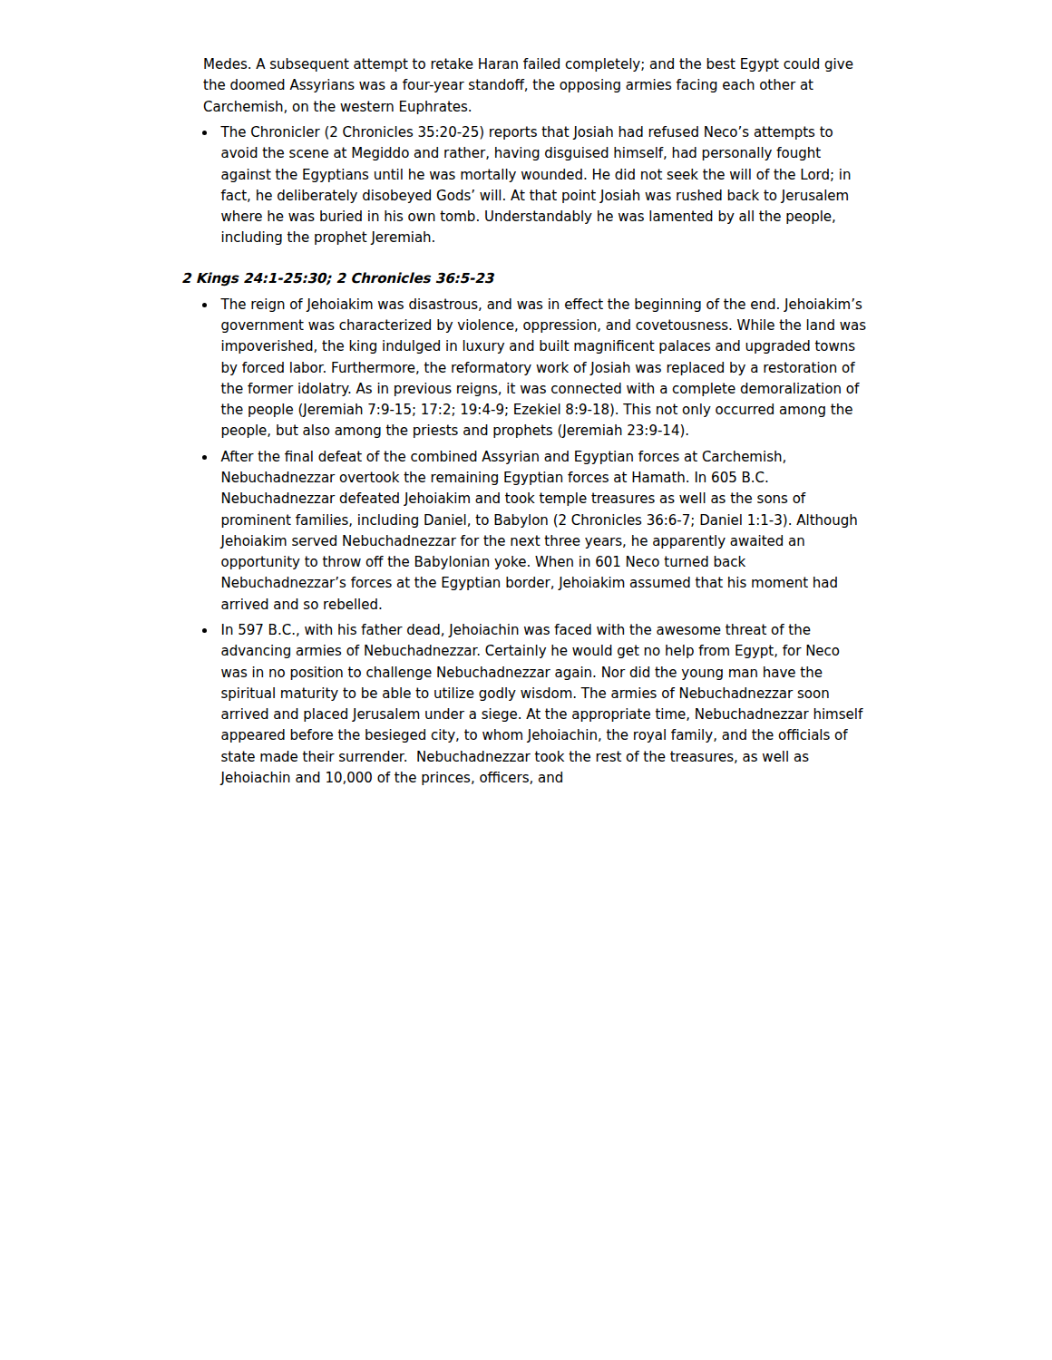Medes. A subsequent attempt to retake Haran failed completely; and the best Egypt could give the doomed Assyrians was a four-year standoff, the opposing armies facing each other at Carchemish, on the western Euphrates.
The Chronicler (2 Chronicles 35:20-25) reports that Josiah had refused Neco’s attempts to avoid the scene at Megiddo and rather, having disguised himself, had personally fought against the Egyptians until he was mortally wounded. He did not seek the will of the Lord; in fact, he deliberately disobeyed Gods’ will. At that point Josiah was rushed back to Jerusalem where he was buried in his own tomb. Understandably he was lamented by all the people, including the prophet Jeremiah.
2 Kings 24:1-25:30; 2 Chronicles 36:5-23
The reign of Jehoiakim was disastrous, and was in effect the beginning of the end. Jehoiakim’s government was characterized by violence, oppression, and covetousness. While the land was impoverished, the king indulged in luxury and built magnificent palaces and upgraded towns by forced labor. Furthermore, the reformatory work of Josiah was replaced by a restoration of the former idolatry. As in previous reigns, it was connected with a complete demoralization of the people (Jeremiah 7:9-15; 17:2; 19:4-9; Ezekiel 8:9-18). This not only occurred among the people, but also among the priests and prophets (Jeremiah 23:9-14).
After the final defeat of the combined Assyrian and Egyptian forces at Carchemish, Nebuchadnezzar overtook the remaining Egyptian forces at Hamath. In 605 B.C. Nebuchadnezzar defeated Jehoiakim and took temple treasures as well as the sons of prominent families, including Daniel, to Babylon (2 Chronicles 36:6-7; Daniel 1:1-3). Although Jehoiakim served Nebuchadnezzar for the next three years, he apparently awaited an opportunity to throw off the Babylonian yoke. When in 601 Neco turned back Nebuchadnezzar’s forces at the Egyptian border, Jehoiakim assumed that his moment had arrived and so rebelled.
In 597 B.C., with his father dead, Jehoiachin was faced with the awesome threat of the advancing armies of Nebuchadnezzar. Certainly he would get no help from Egypt, for Neco was in no position to challenge Nebuchadnezzar again. Nor did the young man have the spiritual maturity to be able to utilize godly wisdom. The armies of Nebuchadnezzar soon arrived and placed Jerusalem under a siege. At the appropriate time, Nebuchadnezzar himself appeared before the besieged city, to whom Jehoiachin, the royal family, and the officials of state made their surrender. Nebuchadnezzar took the rest of the treasures, as well as Jehoiachin and 10,000 of the princes, officers, and